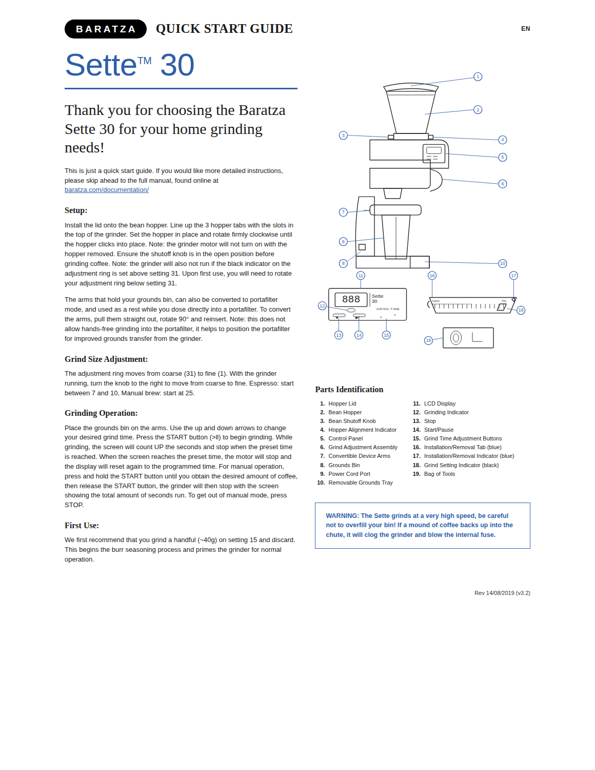BARATZA
QUICK START GUIDE
EN
SetteTM 30
Thank you for choosing the Baratza Sette 30 for your home grinding needs!
This is just a quick start guide. If you would like more detailed instructions, please skip ahead to the full manual, found online at baratza.com/documentation/
Setup:
Install the lid onto the bean hopper. Line up the 3 hopper tabs with the slots in the top of the grinder. Set the hopper in place and rotate firmly clockwise until the hopper clicks into place. Note: the grinder motor will not turn on with the hopper removed. Ensure the shutoff knob is in the open position before grinding coffee. Note: the grinder will also not run if the black indicator on the adjustment ring is set above setting 31. Upon first use, you will need to rotate your adjustment ring below setting 31.
The arms that hold your grounds bin, can also be converted to portafilter mode, and used as a rest while you dose directly into a portafilter. To convert the arms, pull them straight out, rotate 90° and reinsert. Note: this does not allow hands-free grinding into the portafilter, it helps to position the portafilter for improved grounds transfer from the grinder.
Grind Size Adjustment:
The adjustment ring moves from coarse (31) to fine (1). With the grinder running, turn the knob to the right to move from coarse to fine. Espresso: start between 7 and 10, Manual brew: start at 25.
Grinding Operation:
Place the grounds bin on the arms. Use the up and down arrows to change your desired grind time. Press the START button (>ll) to begin grinding. While grinding, the screen will count UP the seconds and stop when the preset time is reached. When the screen reaches the preset time, the motor will stop and the display will reset again to the programmed time. For manual operation, press and hold the START button until you obtain the desired amount of coffee, then release the START button, the grinder will then stop with the screen showing the total amount of seconds run. To get out of manual mode, press STOP.
First Use:
We first recommend that you grind a handful (~40g) on setting 15 and discard. This begins the burr seasoning process and primes the grinder for normal operation.
1 2 3 4 5 6 7 8 9 10 888 Sette 30 GRIND TIME ■ ▶ll ⌄ ⌃ 11 12 13 14 15 Coarse Fine 31 29 27 25 23 21 19 17 15 13 11 9 7 5 3 1 16 17 18 19
Parts Identification
Hopper Lid
Bean Hopper
Bean Shutoff Knob
Hopper Alignment Indicator
Control Panel
Grind Adjustment Assembly
Convertible Device Arms
Grounds Bin
Power Cord Port
Removable Grounds Tray
LCD Display
Grinding Indicator
Stop
Start/Pause
Grind Time Adjustment Buttons
Installation/Removal Tab (blue)
Installation/Removal Indicator (blue)
Grind Setting Indicator (black)
Bag of Tools
WARNING: The Sette grinds at a very high speed, be careful not to overfill your bin! If a mound of coffee backs up into the chute, it will clog the grinder and blow the internal fuse.
Rev 14/08/2019 (v3.2)